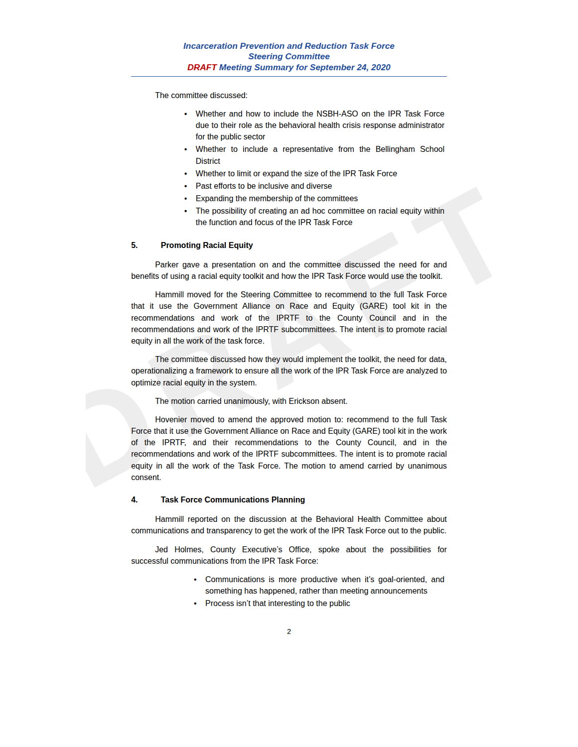DRAFT
Incarceration Prevention and Reduction Task Force
Steering Committee
DRAFT Meeting Summary for September 24, 2020
The committee discussed:
Whether and how to include the NSBH-ASO on the IPR Task Force due to their role as the behavioral health crisis response administrator for the public sector
Whether to include a representative from the Bellingham School District
Whether to limit or expand the size of the IPR Task Force
Past efforts to be inclusive and diverse
Expanding the membership of the committees
The possibility of creating an ad hoc committee on racial equity within the function and focus of the IPR Task Force
5. Promoting Racial Equity
Parker gave a presentation on and the committee discussed the need for and benefits of using a racial equity toolkit and how the IPR Task Force would use the toolkit.
Hammill moved for the Steering Committee to recommend to the full Task Force that it use the Government Alliance on Race and Equity (GARE) tool kit in the recommendations and work of the IPRTF to the County Council and in the recommendations and work of the IPRTF subcommittees. The intent is to promote racial equity in all the work of the task force.
The committee discussed how they would implement the toolkit, the need for data, operationalizing a framework to ensure all the work of the IPR Task Force are analyzed to optimize racial equity in the system.
The motion carried unanimously, with Erickson absent.
Hovenier moved to amend the approved motion to: recommend to the full Task Force that it use the Government Alliance on Race and Equity (GARE) tool kit in the work of the IPRTF, and their recommendations to the County Council, and in the recommendations and work of the IPRTF subcommittees. The intent is to promote racial equity in all the work of the Task Force. The motion to amend carried by unanimous consent.
4. Task Force Communications Planning
Hammill reported on the discussion at the Behavioral Health Committee about communications and transparency to get the work of the IPR Task Force out to the public.
Jed Holmes, County Executive’s Office, spoke about the possibilities for successful communications from the IPR Task Force:
Communications is more productive when it’s goal-oriented, and something has happened, rather than meeting announcements
Process isn’t that interesting to the public
2